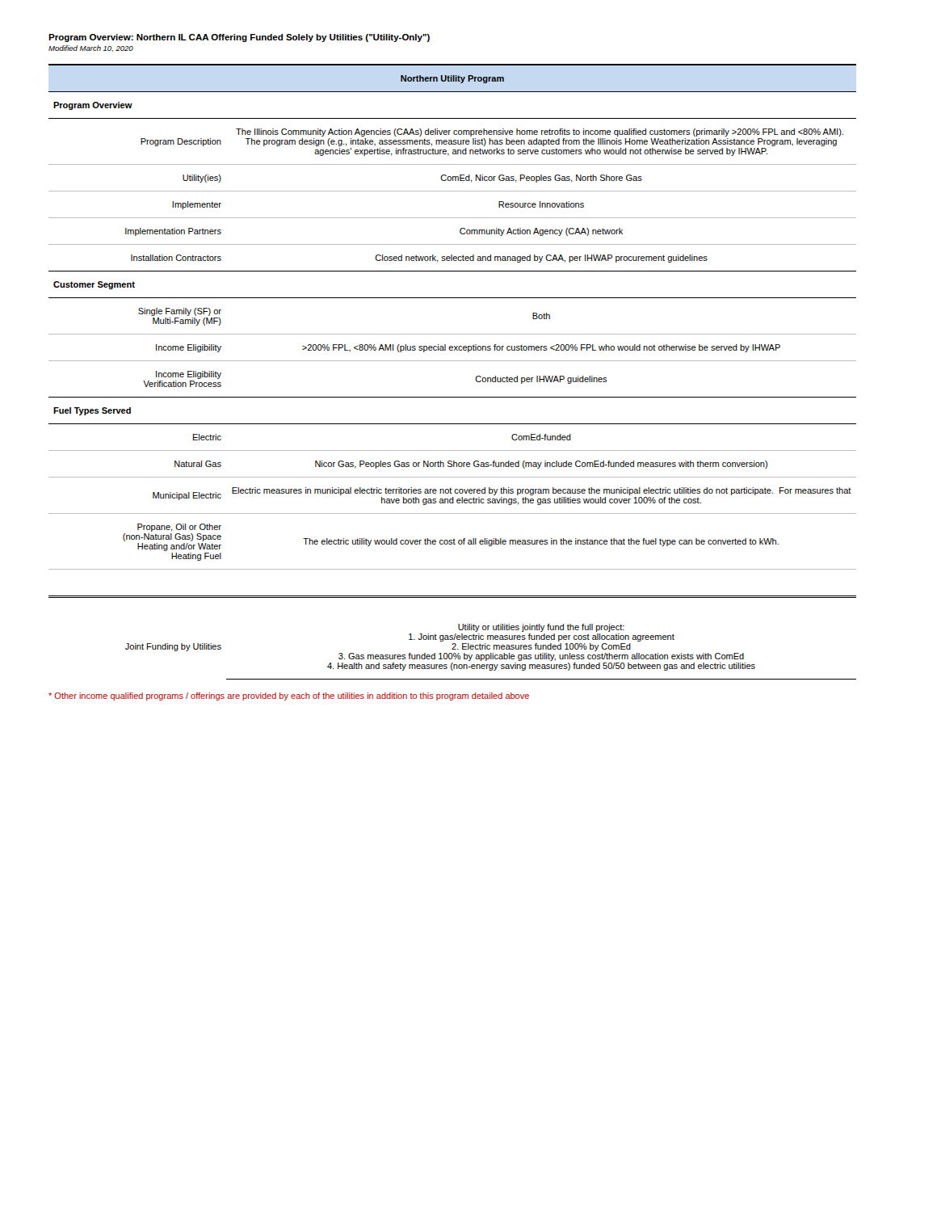Program Overview: Northern IL CAA Offering Funded Solely by Utilities ("Utility-Only")
Modified March 10, 2020
| Northern Utility Program |
| Program Overview |
| Program Description | The Illinois Community Action Agencies (CAAs) deliver comprehensive home retrofits to income qualified customers (primarily >200% FPL and <80% AMI). The program design (e.g., intake, assessments, measure list) has been adapted from the Illinois Home Weatherization Assistance Program, leveraging agencies' expertise, infrastructure, and networks to serve customers who would not otherwise be served by IHWAP. |
| Utility(ies) | ComEd, Nicor Gas, Peoples Gas, North Shore Gas |
| Implementer | Resource Innovations |
| Implementation Partners | Community Action Agency (CAA) network |
| Installation Contractors | Closed network, selected and managed by CAA, per IHWAP procurement guidelines |
| Customer Segment |
| Single Family (SF) or Multi-Family (MF) | Both |
| Income Eligibility | >200% FPL, <80% AMI (plus special exceptions for customers <200% FPL who would not otherwise be served by IHWAP |
| Income Eligibility Verification Process | Conducted per IHWAP guidelines |
| Fuel Types Served |
| Electric | ComEd-funded |
| Natural Gas | Nicor Gas, Peoples Gas or North Shore Gas-funded (may include ComEd-funded measures with therm conversion) |
| Municipal Electric | Electric measures in municipal electric territories are not covered by this program because the municipal electric utilities do not participate. For measures that have both gas and electric savings, the gas utilities would cover 100% of the cost. |
| Propane, Oil or Other (non-Natural Gas) Space Heating and/or Water Heating Fuel | The electric utility would cover the cost of all eligible measures in the instance that the fuel type can be converted to kWh. |
| Joint Funding by Utilities | Utility or utilities jointly fund the full project: 1. Joint gas/electric measures funded per cost allocation agreement 2. Electric measures funded 100% by ComEd 3. Gas measures funded 100% by applicable gas utility, unless cost/therm allocation exists with ComEd 4. Health and safety measures (non-energy saving measures) funded 50/50 between gas and electric utilities |
* Other income qualified programs / offerings are provided by each of the utilities in addition to this program detailed above